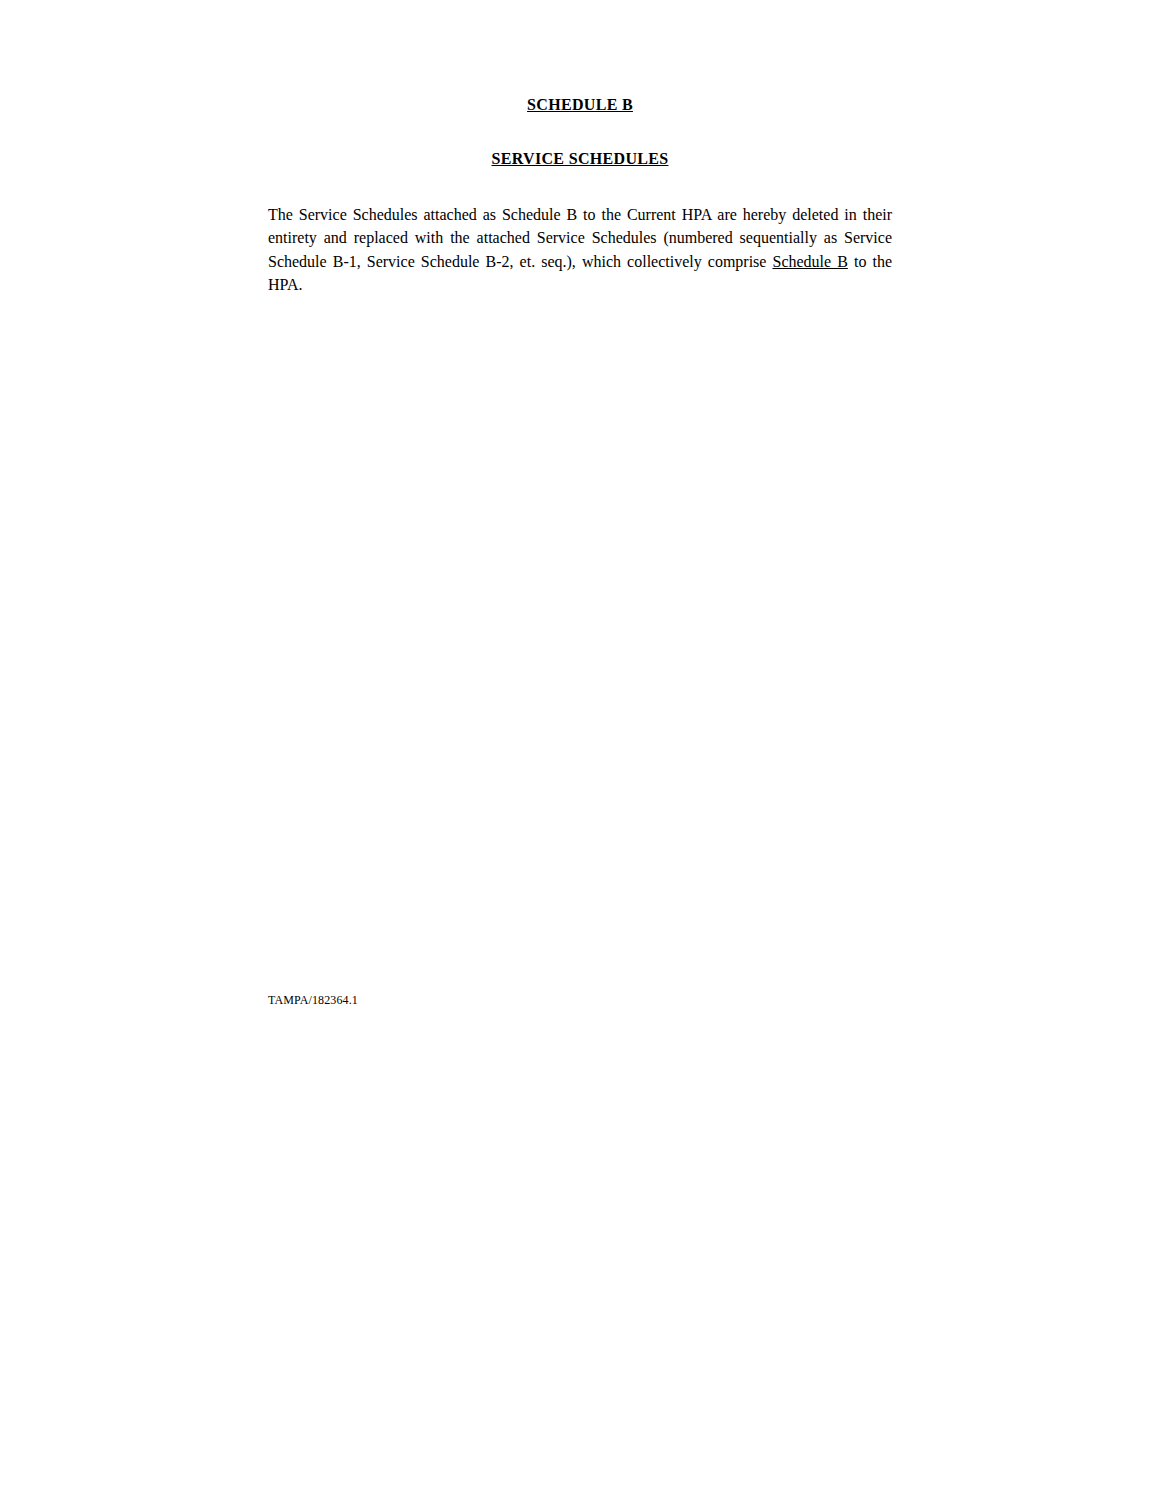SCHEDULE B
SERVICE SCHEDULES
The Service Schedules attached as Schedule B to the Current HPA are hereby deleted in their entirety and replaced with the attached Service Schedules (numbered sequentially as Service Schedule B-1, Service Schedule B-2, et. seq.), which collectively comprise Schedule B to the HPA.
TAMPA/182364.1